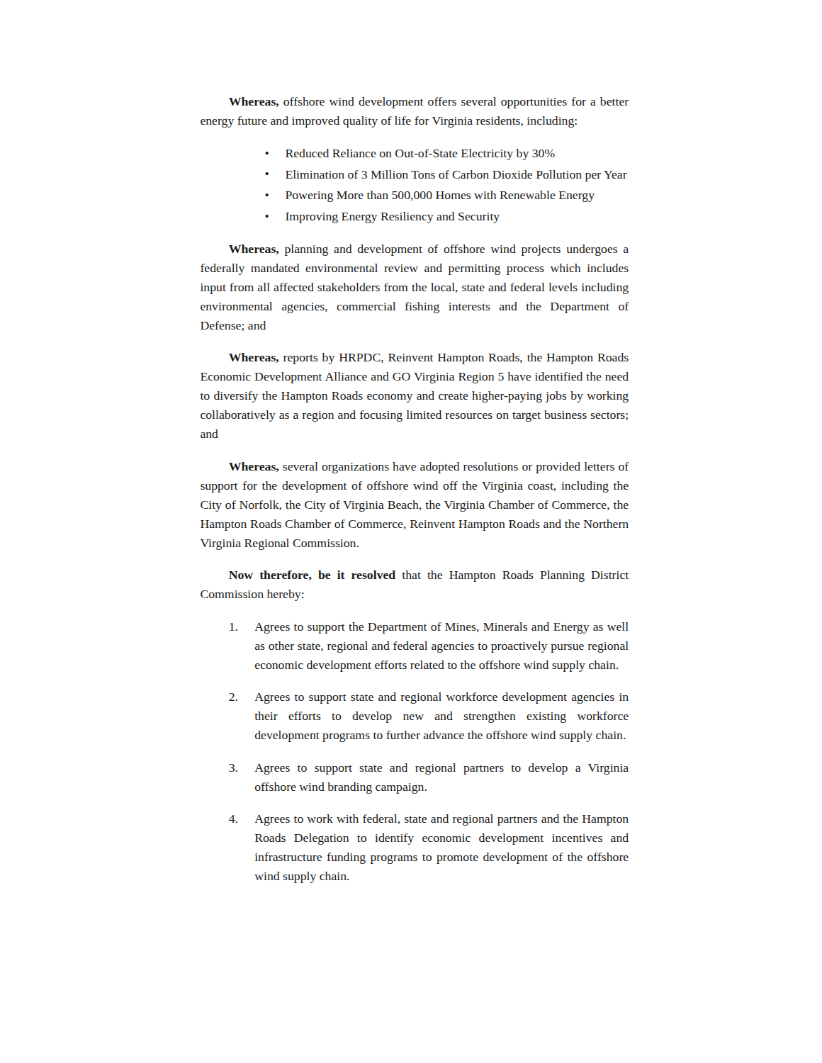Whereas, offshore wind development offers several opportunities for a better energy future and improved quality of life for Virginia residents, including:
Reduced Reliance on Out-of-State Electricity by 30%
Elimination of 3 Million Tons of Carbon Dioxide Pollution per Year
Powering More than 500,000 Homes with Renewable Energy
Improving Energy Resiliency and Security
Whereas, planning and development of offshore wind projects undergoes a federally mandated environmental review and permitting process which includes input from all affected stakeholders from the local, state and federal levels including environmental agencies, commercial fishing interests and the Department of Defense; and
Whereas, reports by HRPDC, Reinvent Hampton Roads, the Hampton Roads Economic Development Alliance and GO Virginia Region 5 have identified the need to diversify the Hampton Roads economy and create higher-paying jobs by working collaboratively as a region and focusing limited resources on target business sectors; and
Whereas, several organizations have adopted resolutions or provided letters of support for the development of offshore wind off the Virginia coast, including the City of Norfolk, the City of Virginia Beach, the Virginia Chamber of Commerce, the Hampton Roads Chamber of Commerce, Reinvent Hampton Roads and the Northern Virginia Regional Commission.
Now therefore, be it resolved that the Hampton Roads Planning District Commission hereby:
Agrees to support the Department of Mines, Minerals and Energy as well as other state, regional and federal agencies to proactively pursue regional economic development efforts related to the offshore wind supply chain.
Agrees to support state and regional workforce development agencies in their efforts to develop new and strengthen existing workforce development programs to further advance the offshore wind supply chain.
Agrees to support state and regional partners to develop a Virginia offshore wind branding campaign.
Agrees to work with federal, state and regional partners and the Hampton Roads Delegation to identify economic development incentives and infrastructure funding programs to promote development of the offshore wind supply chain.